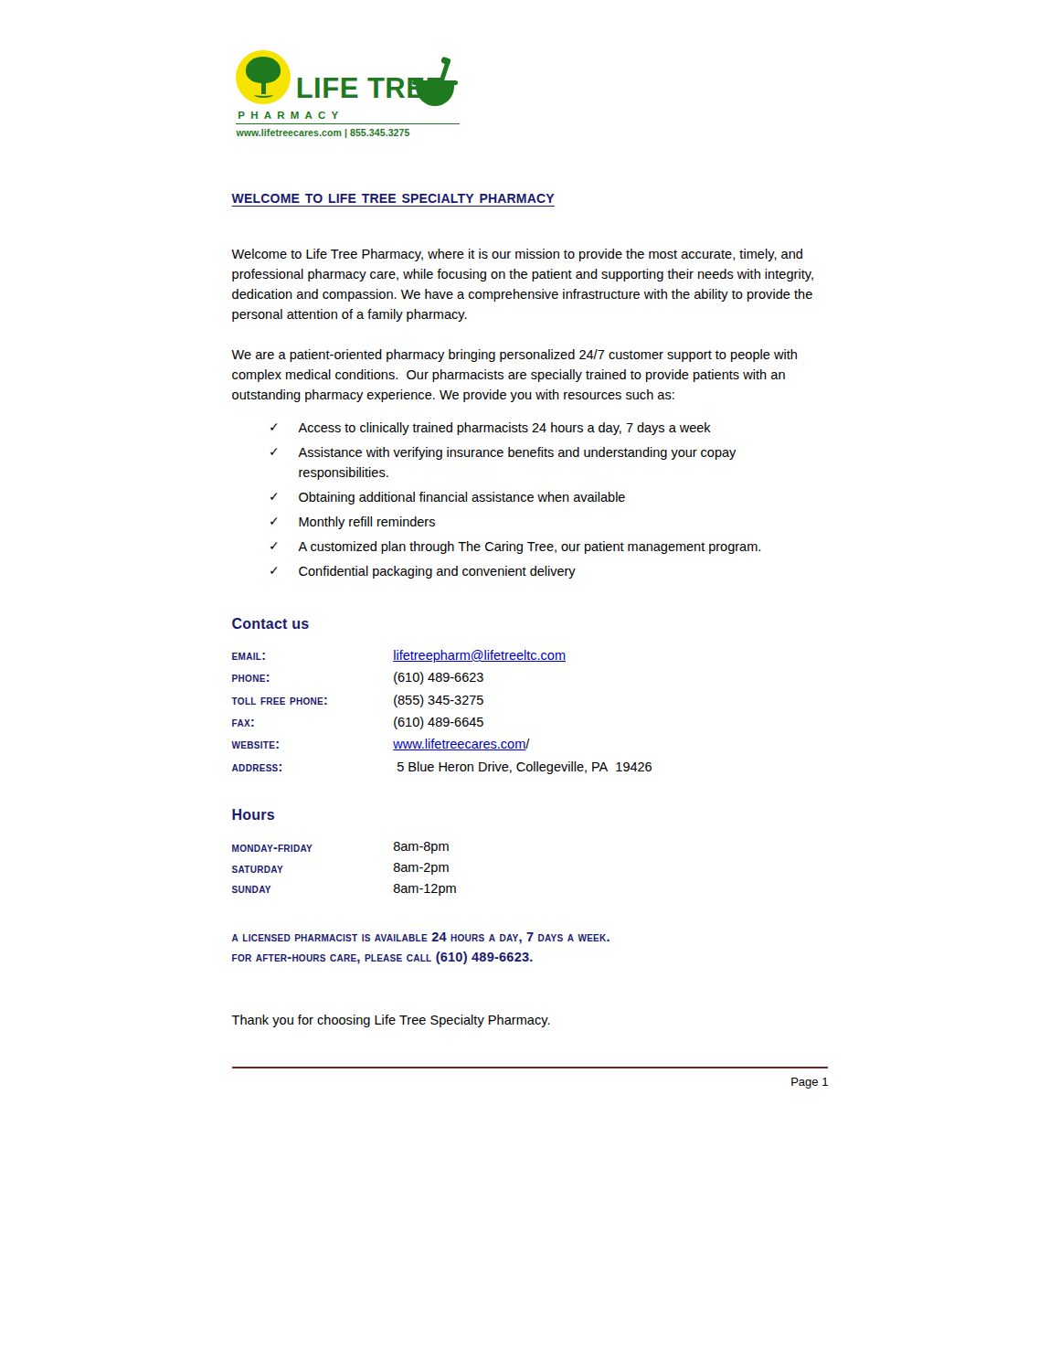LIFE TREE
PHARMACY
www.lifetreecares.com | 855.345.3275
Welcome to Life Tree Specialty Pharmacy
Welcome to Life Tree Pharmacy, where it is our mission to provide the most accurate, timely, and professional pharmacy care, while focusing on the patient and supporting their needs with integrity, dedication and compassion. We have a comprehensive infrastructure with the ability to provide the personal attention of a family pharmacy.
We are a patient-oriented pharmacy bringing personalized 24/7 customer support to people with complex medical conditions. Our pharmacists are specially trained to provide patients with an outstanding pharmacy experience. We provide you with resources such as:
Access to clinically trained pharmacists 24 hours a day, 7 days a week
Assistance with verifying insurance benefits and understanding your copay responsibilities.
Obtaining additional financial assistance when available
Monthly refill reminders
A customized plan through The Caring Tree, our patient management program.
Confidential packaging and convenient delivery
Contact us
| Email: | lifetreepharm@lifetreeltc.com |
| Phone: | (610) 489-6623 |
| Toll Free Phone: | (855) 345-3275 |
| Fax: | (610) 489-6645 |
| Website: | www.lifetreecares.com / |
| Address: | 5 Blue Heron Drive, Collegeville, PA 19426 |
Hours
| Monday-Friday | 8am-8pm |
| Saturday | 8am-2pm |
| Sunday | 8am-12pm |
A licensed pharmacist is available 24 hours a day, 7 days a week.
For after-hours care, please call (610) 489-6623.
Thank you for choosing Life Tree Specialty Pharmacy.
Page 1